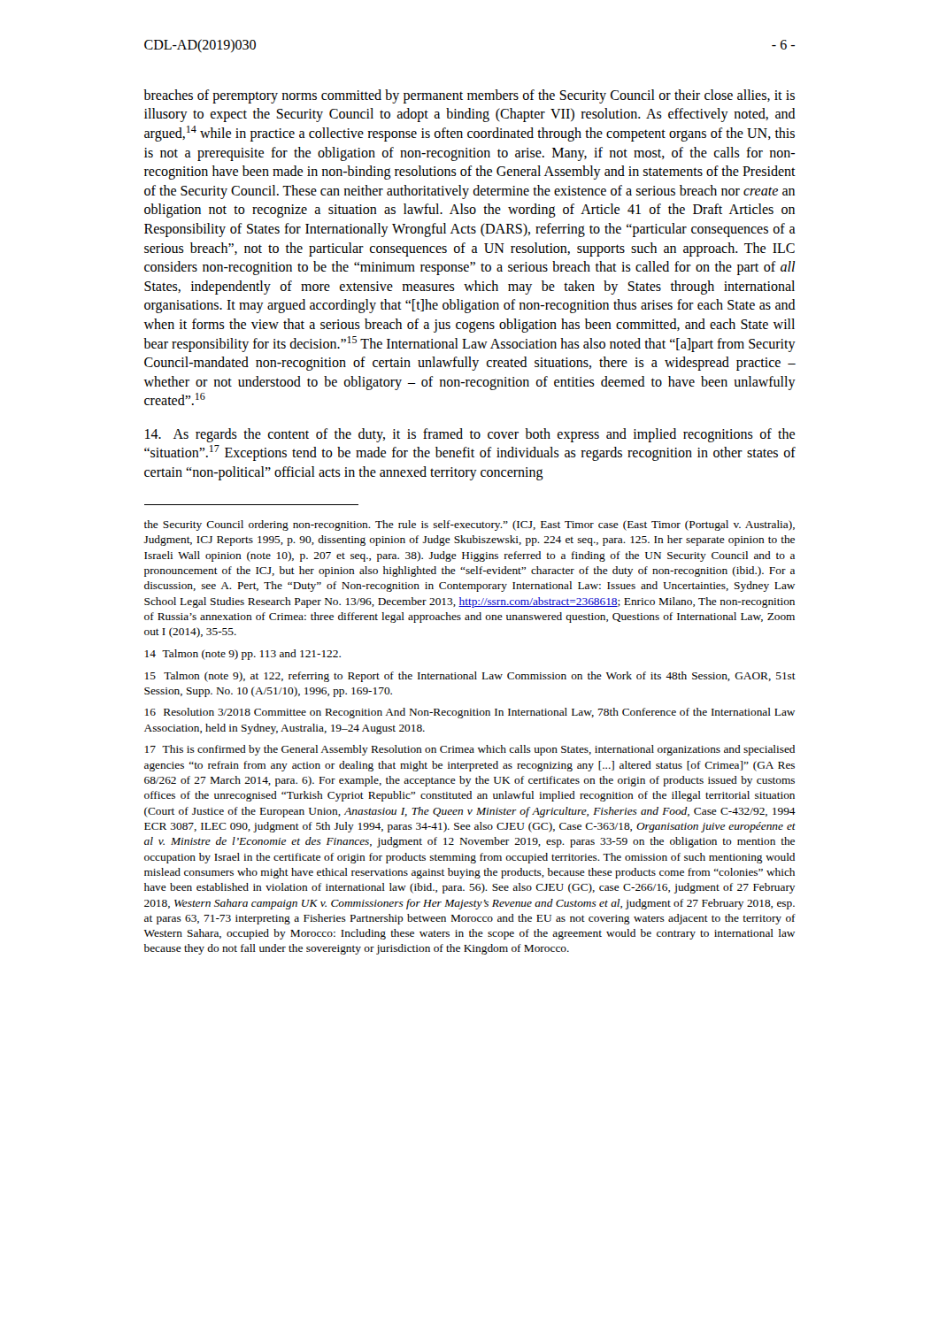CDL-AD(2019)030
- 6 -
breaches of peremptory norms committed by permanent members of the Security Council or their close allies, it is illusory to expect the Security Council to adopt a binding (Chapter VII) resolution. As effectively noted, and argued,14 while in practice a collective response is often coordinated through the competent organs of the UN, this is not a prerequisite for the obligation of non-recognition to arise. Many, if not most, of the calls for non-recognition have been made in non-binding resolutions of the General Assembly and in statements of the President of the Security Council. These can neither authoritatively determine the existence of a serious breach nor create an obligation not to recognize a situation as lawful. Also the wording of Article 41 of the Draft Articles on Responsibility of States for Internationally Wrongful Acts (DARS), referring to the “particular consequences of a serious breach”, not to the particular consequences of a UN resolution, supports such an approach. The ILC considers non-recognition to be the “minimum response” to a serious breach that is called for on the part of all States, independently of more extensive measures which may be taken by States through international organisations. It may argued accordingly that “[t]he obligation of non-recognition thus arises for each State as and when it forms the view that a serious breach of a jus cogens obligation has been committed, and each State will bear responsibility for its decision.”15 The International Law Association has also noted that “[a]part from Security Council-mandated non-recognition of certain unlawfully created situations, there is a widespread practice – whether or not understood to be obligatory – of non-recognition of entities deemed to have been unlawfully created”.16
14. As regards the content of the duty, it is framed to cover both express and implied recognitions of the “situation”.17 Exceptions tend to be made for the benefit of individuals as regards recognition in other states of certain “non-political” official acts in the annexed territory concerning
the Security Council ordering non-recognition. The rule is self-executory.” (ICJ, East Timor case (East Timor (Portugal v. Australia), Judgment, ICJ Reports 1995, p. 90, dissenting opinion of Judge Skubiszewski, pp. 224 et seq., para. 125. In her separate opinion to the Israeli Wall opinion (note 10), p. 207 et seq., para. 38). Judge Higgins referred to a finding of the UN Security Council and to a pronouncement of the ICJ, but her opinion also highlighted the “self-evident” character of the duty of non-recognition (ibid.). For a discussion, see A. Pert, The “Duty” of Non-recognition in Contemporary International Law: Issues and Uncertainties, Sydney Law School Legal Studies Research Paper No. 13/96, December 2013, http://ssrn.com/abstract=2368618; Enrico Milano, The non-recognition of Russia’s annexation of Crimea: three different legal approaches and one unanswered question, Questions of International Law, Zoom out I (2014), 35-55.
14 Talmon (note 9) pp. 113 and 121-122.
15 Talmon (note 9), at 122, referring to Report of the International Law Commission on the Work of its 48th Session, GAOR, 51st Session, Supp. No. 10 (A/51/10), 1996, pp. 169-170.
16 Resolution 3/2018 Committee on Recognition And Non-Recognition In International Law, 78th Conference of the International Law Association, held in Sydney, Australia, 19–24 August 2018.
17 This is confirmed by the General Assembly Resolution on Crimea which calls upon States, international organizations and specialised agencies “to refrain from any action or dealing that might be interpreted as recognizing any [...] altered status [of Crimea]” (GA Res 68/262 of 27 March 2014, para. 6). For example, the acceptance by the UK of certificates on the origin of products issued by customs offices of the unrecognised “Turkish Cypriot Republic” constituted an unlawful implied recognition of the illegal territorial situation (Court of Justice of the European Union, Anastasiou I, The Queen v Minister of Agriculture, Fisheries and Food, Case C-432/92, 1994 ECR 3087, ILEC 090, judgment of 5th July 1994, paras 34-41). See also CJEU (GC), Case C-363/18, Organisation juive européenne et al v. Ministre de l’Economie et des Finances, judgment of 12 November 2019, esp. paras 33-59 on the obligation to mention the occupation by Israel in the certificate of origin for products stemming from occupied territories. The omission of such mentioning would mislead consumers who might have ethical reservations against buying the products, because these products come from “colonies” which have been established in violation of international law (ibid., para. 56). See also CJEU (GC), case C-266/16, judgment of 27 February 2018, Western Sahara campaign UK v. Commissioners for Her Majesty’s Revenue and Customs et al, judgment of 27 February 2018, esp. at paras 63, 71-73 interpreting a Fisheries Partnership between Morocco and the EU as not covering waters adjacent to the territory of Western Sahara, occupied by Morocco: Including these waters in the scope of the agreement would be contrary to international law because they do not fall under the sovereignty or jurisdiction of the Kingdom of Morocco.